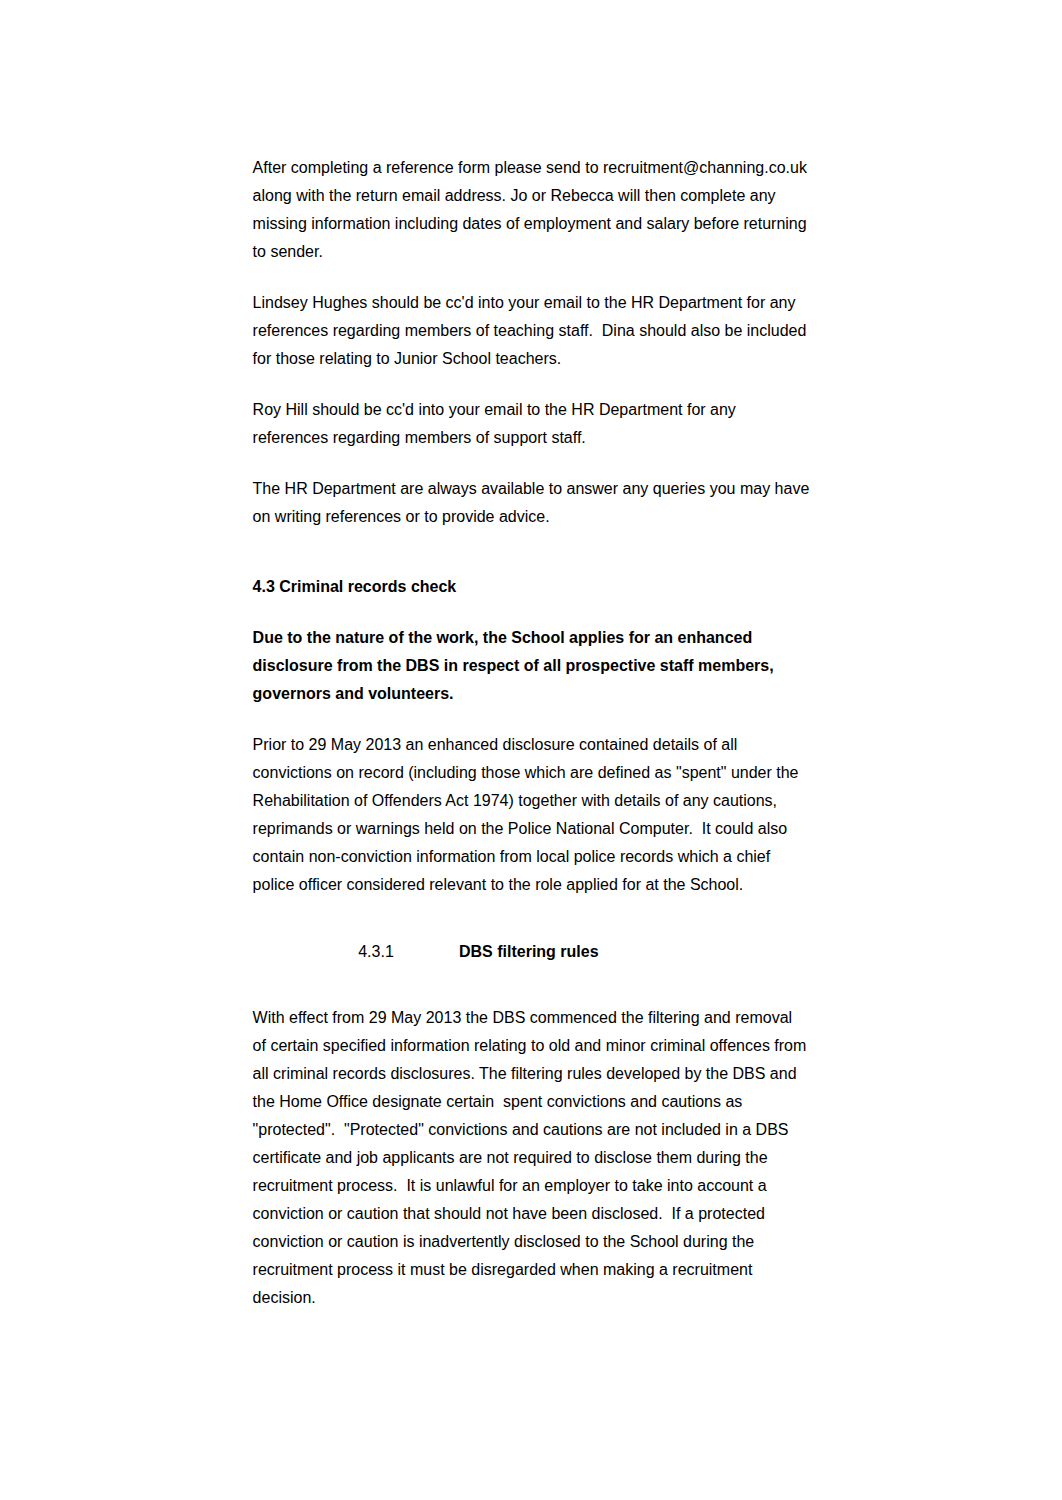After completing a reference form please send to recruitment@channing.co.uk along with the return email address. Jo or Rebecca will then complete any missing information including dates of employment and salary before returning to sender.
Lindsey Hughes should be cc'd into your email to the HR Department for any references regarding members of teaching staff. Dina should also be included for those relating to Junior School teachers.
Roy Hill should be cc'd into your email to the HR Department for any references regarding members of support staff.
The HR Department are always available to answer any queries you may have on writing references or to provide advice.
4.3 Criminal records check
Due to the nature of the work, the School applies for an enhanced disclosure from the DBS in respect of all prospective staff members, governors and volunteers.
Prior to 29 May 2013 an enhanced disclosure contained details of all convictions on record (including those which are defined as "spent" under the Rehabilitation of Offenders Act 1974) together with details of any cautions, reprimands or warnings held on the Police National Computer. It could also contain non-conviction information from local police records which a chief police officer considered relevant to the role applied for at the School.
4.3.1 DBS filtering rules
With effect from 29 May 2013 the DBS commenced the filtering and removal of certain specified information relating to old and minor criminal offences from all criminal records disclosures. The filtering rules developed by the DBS and the Home Office designate certain spent convictions and cautions as "protected". "Protected" convictions and cautions are not included in a DBS certificate and job applicants are not required to disclose them during the recruitment process. It is unlawful for an employer to take into account a conviction or caution that should not have been disclosed. If a protected conviction or caution is inadvertently disclosed to the School during the recruitment process it must be disregarded when making a recruitment decision.